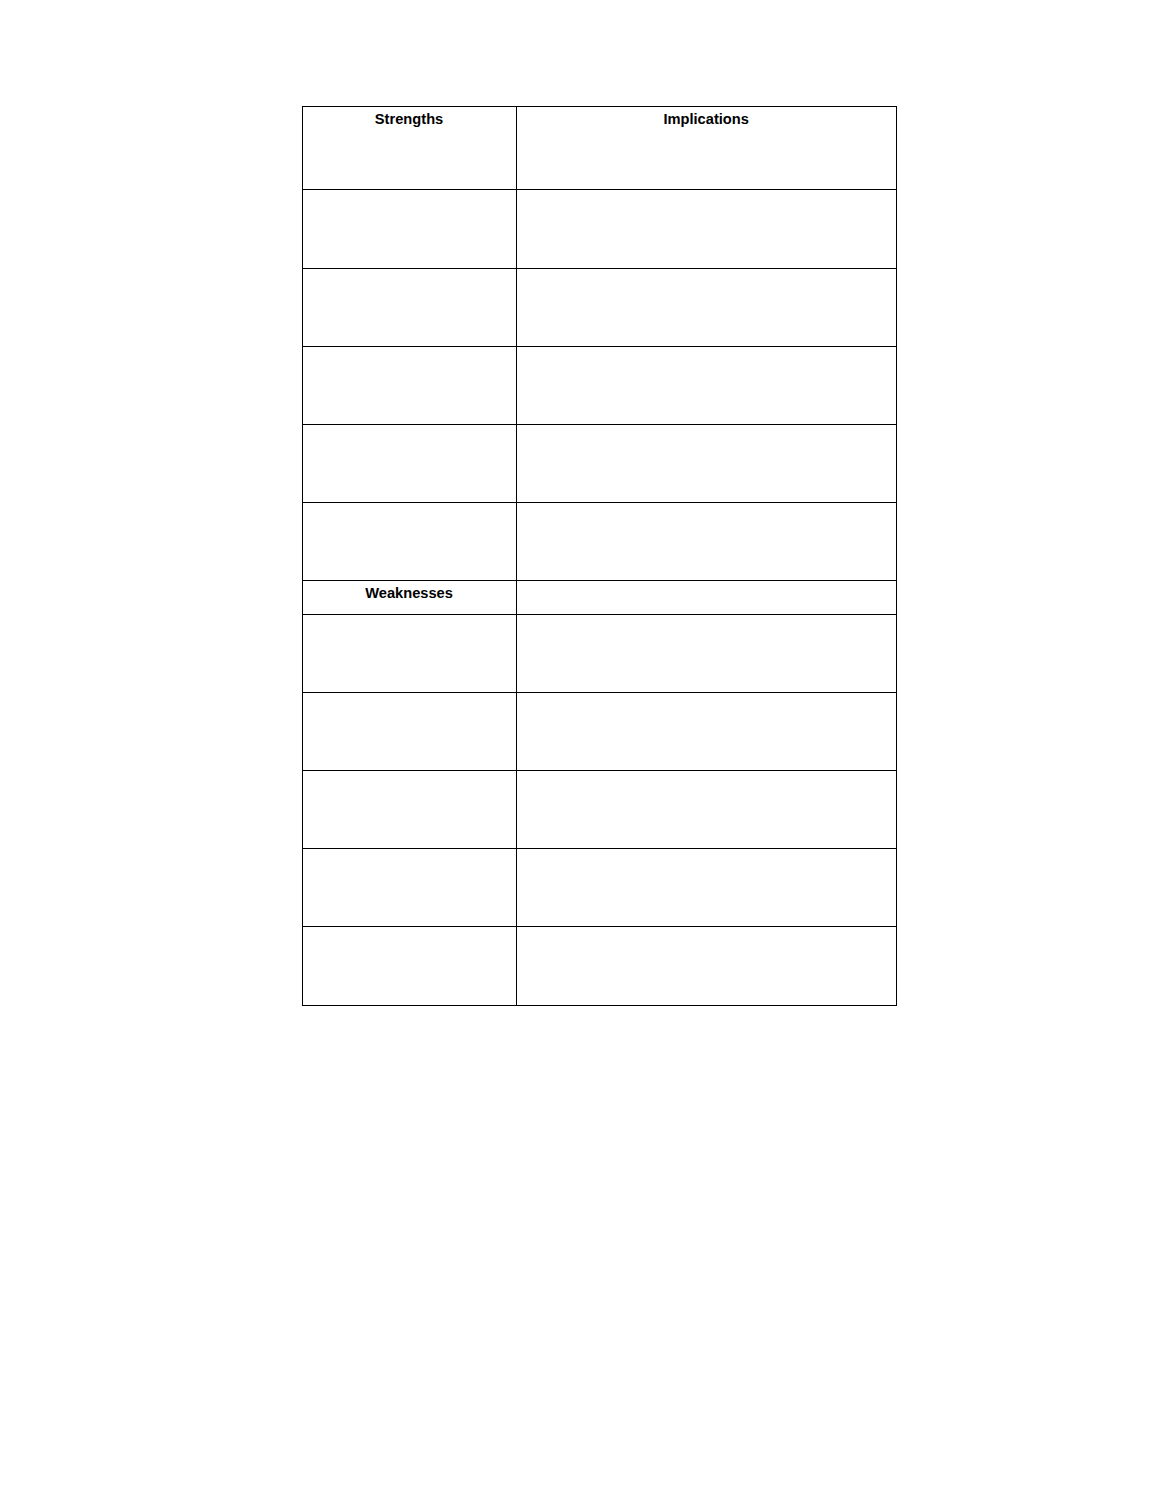| Strengths | Implications |
| Weaknesses | |